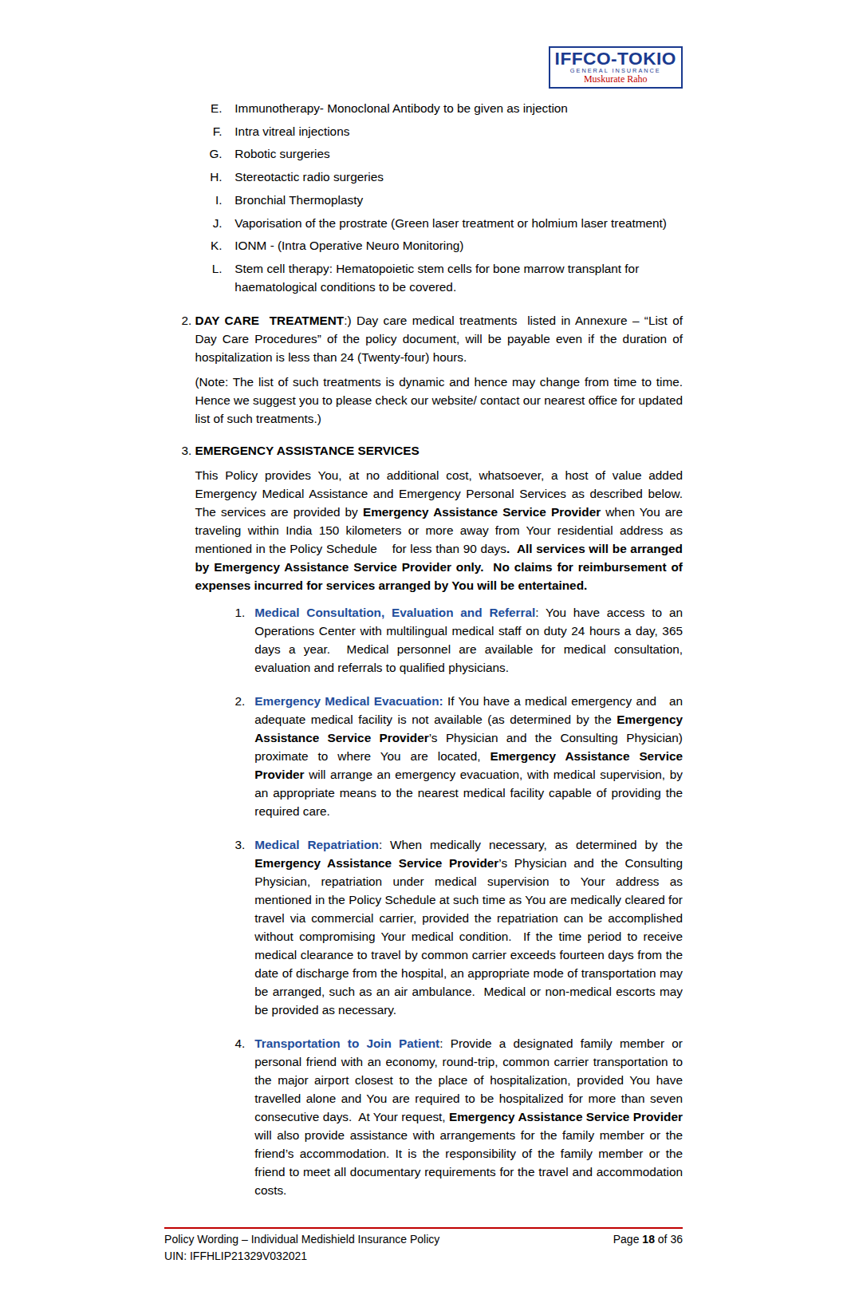IFFCO-TOKIO
GENERAL INSURANCE
Muskurate Raho
Immunotherapy- Monoclonal Antibody to be given as injection
Intra vitreal injections
Robotic surgeries
Stereotactic radio surgeries
Bronchial Thermoplasty
Vaporisation of the prostrate (Green laser treatment or holmium laser treatment)
IONM - (Intra Operative Neuro Monitoring)
Stem cell therapy: Hematopoietic stem cells for bone marrow transplant for haematological conditions to be covered.
DAY CARE TREATMENT:) Day care medical treatments listed in Annexure – “List of Day Care Procedures” of the policy document, will be payable even if the duration of hospitalization is less than 24 (Twenty-four) hours.
(Note: The list of such treatments is dynamic and hence may change from time to time. Hence we suggest you to please check our website/ contact our nearest office for updated list of such treatments.)
EMERGENCY ASSISTANCE SERVICES
This Policy provides You, at no additional cost, whatsoever, a host of value added Emergency Medical Assistance and Emergency Personal Services as described below. The services are provided by Emergency Assistance Service Provider when You are traveling within India 150 kilometers or more away from Your residential address as mentioned in the Policy Schedule for less than 90 days. All services will be arranged by Emergency Assistance Service Provider only. No claims for reimbursement of expenses incurred for services arranged by You will be entertained.
Medical Consultation, Evaluation and Referral: You have access to an Operations Center with multilingual medical staff on duty 24 hours a day, 365 days a year. Medical personnel are available for medical consultation, evaluation and referrals to qualified physicians.
Emergency Medical Evacuation: If You have a medical emergency and an adequate medical facility is not available (as determined by the Emergency Assistance Service Provider’s Physician and the Consulting Physician) proximate to where You are located, Emergency Assistance Service Provider will arrange an emergency evacuation, with medical supervision, by an appropriate means to the nearest medical facility capable of providing the required care.
Medical Repatriation: When medically necessary, as determined by the Emergency Assistance Service Provider’s Physician and the Consulting Physician, repatriation under medical supervision to Your address as mentioned in the Policy Schedule at such time as You are medically cleared for travel via commercial carrier, provided the repatriation can be accomplished without compromising Your medical condition. If the time period to receive medical clearance to travel by common carrier exceeds fourteen days from the date of discharge from the hospital, an appropriate mode of transportation may be arranged, such as an air ambulance. Medical or non-medical escorts may be provided as necessary.
Transportation to Join Patient: Provide a designated family member or personal friend with an economy, round-trip, common carrier transportation to the major airport closest to the place of hospitalization, provided You have travelled alone and You are required to be hospitalized for more than seven consecutive days. At Your request, Emergency Assistance Service Provider will also provide assistance with arrangements for the family member or the friend’s accommodation. It is the responsibility of the family member or the friend to meet all documentary requirements for the travel and accommodation costs.
Policy Wording – Individual Medishield Insurance Policy UIN: IFFHLIP21329V032021
Page 18 of 36